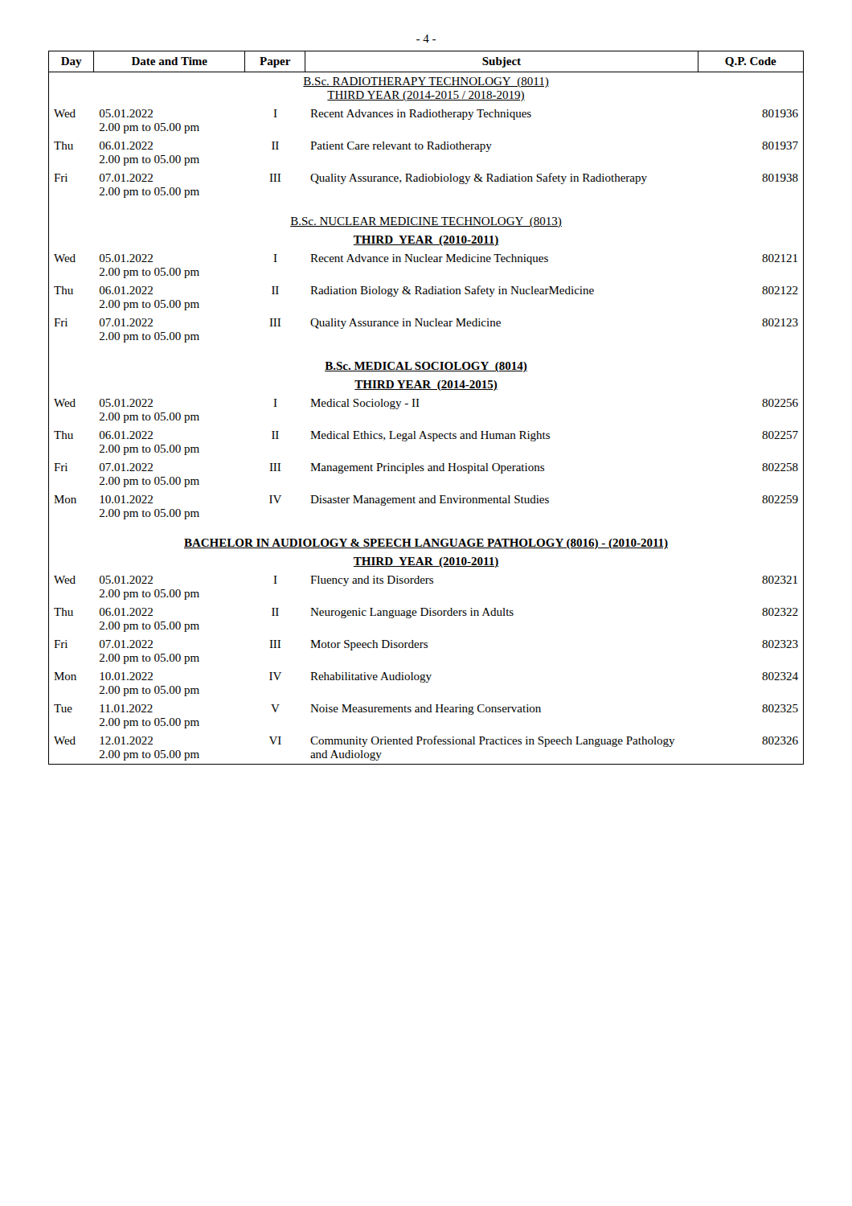- 4 -
| Day | Date and Time | Paper | Subject | Q.P. Code |
| --- | --- | --- | --- | --- |
| / B.Sc. RADIOTHERAPY TECHNOLOGY (8011) THIRD YEAR (2014-2015 / 2018-2019) / / Wed / 05.01.2022 2.00 pm to 05.00 pm / I / Recent Advances in Radiotherapy Techniques / 801936 / / Thu / 06.01.2022 2.00 pm to 05.00 pm / II / Patient Care relevant to Radiotherapy / 801937 / / Fri / 07.01.2022 2.00 pm to 05.00 pm / III / Quality Assurance, Radiobiology & Radiation Safety in Radiotherapy / 801938 / / B.Sc. NUCLEAR MEDICINE TECHNOLOGY (8013) / / THIRD YEAR (2010-2011) / / Wed / 05.01.2022 2.00 pm to 05.00 pm / I / Recent Advance in Nuclear Medicine Techniques / 802121 / / Thu / 06.01.2022 2.00 pm to 05.00 pm / II / Radiation Biology & Radiation Safety in NuclearMedicine / 802122 / / Fri / 07.01.2022 2.00 pm to 05.00 pm / III / Quality Assurance in Nuclear Medicine / 802123 / / B.Sc. MEDICAL SOCIOLOGY (8014) / / THIRD YEAR (2014-2015) / / Wed / 05.01.2022 2.00 pm to 05.00 pm / I / Medical Sociology - II / 802256 / / Thu / 06.01.2022 2.00 pm to 05.00 pm / II / Medical Ethics, Legal Aspects and Human Rights / 802257 / / Fri / 07.01.2022 2.00 pm to 05.00 pm / III / Management Principles and Hospital Operations / 802258 / / Mon / 10.01.2022 2.00 pm to 05.00 pm / IV / Disaster Management and Environmental Studies / 802259 / / BACHELOR IN AUDIOLOGY & SPEECH LANGUAGE PATHOLOGY (8016) - (2010-2011) / / THIRD YEAR (2010-2011) / / Wed / 05.01.2022 2.00 pm to 05.00 pm / I / Fluency and its Disorders / 802321 / / Thu / 06.01.2022 2.00 pm to 05.00 pm / II / Neurogenic Language Disorders in Adults / 802322 / / Fri / 07.01.2022 2.00 pm to 05.00 pm / III / Motor Speech Disorders / 802323 / / Mon / 10.01.2022 2.00 pm to 05.00 pm / IV / Rehabilitative Audiology / 802324 / / Tue / 11.01.2022 2.00 pm to 05.00 pm / V / Noise Measurements and Hearing Conservation / 802325 / / Wed / 12.01.2022 2.00 pm to 05.00 pm / VI / Community Oriented Professional Practices in Speech Language Pathology and Audiology / 802326 / |